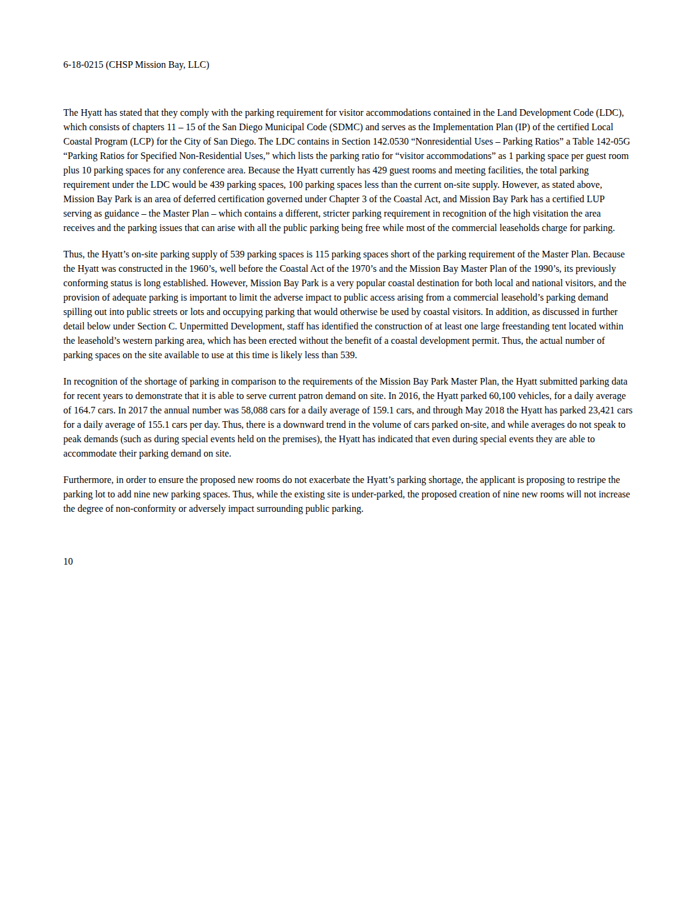6-18-0215 (CHSP Mission Bay, LLC)
The Hyatt has stated that they comply with the parking requirement for visitor accommodations contained in the Land Development Code (LDC), which consists of chapters 11 – 15 of the San Diego Municipal Code (SDMC) and serves as the Implementation Plan (IP) of the certified Local Coastal Program (LCP) for the City of San Diego. The LDC contains in Section 142.0530 “Nonresidential Uses – Parking Ratios” a Table 142-05G “Parking Ratios for Specified Non-Residential Uses,” which lists the parking ratio for “visitor accommodations” as 1 parking space per guest room plus 10 parking spaces for any conference area. Because the Hyatt currently has 429 guest rooms and meeting facilities, the total parking requirement under the LDC would be 439 parking spaces, 100 parking spaces less than the current on-site supply. However, as stated above, Mission Bay Park is an area of deferred certification governed under Chapter 3 of the Coastal Act, and Mission Bay Park has a certified LUP serving as guidance – the Master Plan – which contains a different, stricter parking requirement in recognition of the high visitation the area receives and the parking issues that can arise with all the public parking being free while most of the commercial leaseholds charge for parking.
Thus, the Hyatt’s on-site parking supply of 539 parking spaces is 115 parking spaces short of the parking requirement of the Master Plan. Because the Hyatt was constructed in the 1960’s, well before the Coastal Act of the 1970’s and the Mission Bay Master Plan of the 1990’s, its previously conforming status is long established. However, Mission Bay Park is a very popular coastal destination for both local and national visitors, and the provision of adequate parking is important to limit the adverse impact to public access arising from a commercial leasehold’s parking demand spilling out into public streets or lots and occupying parking that would otherwise be used by coastal visitors. In addition, as discussed in further detail below under Section C. Unpermitted Development, staff has identified the construction of at least one large freestanding tent located within the leasehold’s western parking area, which has been erected without the benefit of a coastal development permit. Thus, the actual number of parking spaces on the site available to use at this time is likely less than 539.
In recognition of the shortage of parking in comparison to the requirements of the Mission Bay Park Master Plan, the Hyatt submitted parking data for recent years to demonstrate that it is able to serve current patron demand on site. In 2016, the Hyatt parked 60,100 vehicles, for a daily average of 164.7 cars. In 2017 the annual number was 58,088 cars for a daily average of 159.1 cars, and through May 2018 the Hyatt has parked 23,421 cars for a daily average of 155.1 cars per day. Thus, there is a downward trend in the volume of cars parked on-site, and while averages do not speak to peak demands (such as during special events held on the premises), the Hyatt has indicated that even during special events they are able to accommodate their parking demand on site.
Furthermore, in order to ensure the proposed new rooms do not exacerbate the Hyatt’s parking shortage, the applicant is proposing to restripe the parking lot to add nine new parking spaces. Thus, while the existing site is under-parked, the proposed creation of nine new rooms will not increase the degree of non-conformity or adversely impact surrounding public parking.
10